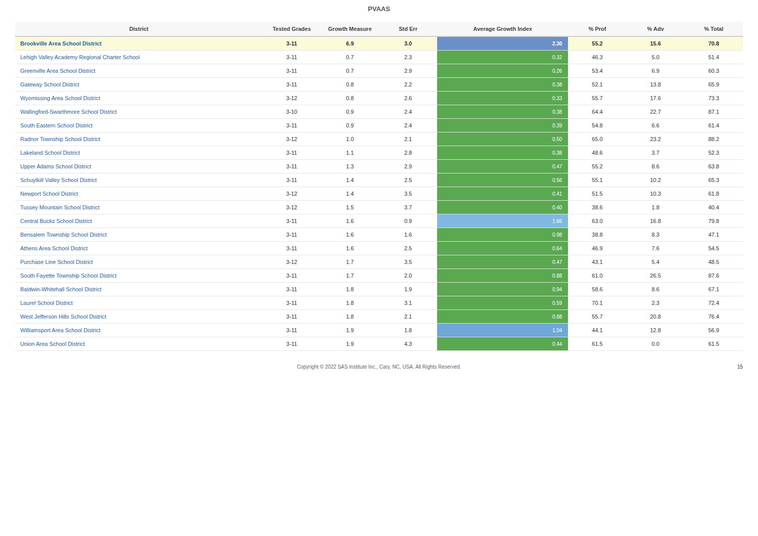PVAAS
| District | Tested Grades | Growth Measure | Std Err | Average Growth Index | % Prof | % Adv | % Total |
| --- | --- | --- | --- | --- | --- | --- | --- |
| Brookville Area School District | 3-11 | 6.9 | 3.0 | 2.30 | 55.2 | 15.6 | 70.8 |
| Lehigh Valley Academy Regional Charter School | 3-11 | 0.7 | 2.3 | 0.32 | 46.3 | 5.0 | 51.4 |
| Greenville Area School District | 3-11 | 0.7 | 2.9 | 0.26 | 53.4 | 6.9 | 60.3 |
| Gateway School District | 3-11 | 0.8 | 2.2 | 0.38 | 52.1 | 13.8 | 65.9 |
| Wyomissing Area School District | 3-12 | 0.8 | 2.6 | 0.33 | 55.7 | 17.6 | 73.3 |
| Wallingford-Swarthmore School District | 3-10 | 0.9 | 2.4 | 0.38 | 64.4 | 22.7 | 87.1 |
| South Eastern School District | 3-11 | 0.9 | 2.4 | 0.39 | 54.8 | 6.6 | 61.4 |
| Radnor Township School District | 3-12 | 1.0 | 2.1 | 0.50 | 65.0 | 23.2 | 88.2 |
| Lakeland School District | 3-11 | 1.1 | 2.8 | 0.38 | 48.6 | 3.7 | 52.3 |
| Upper Adams School District | 3-11 | 1.3 | 2.9 | 0.47 | 55.2 | 8.6 | 63.8 |
| Schuylkill Valley School District | 3-11 | 1.4 | 2.5 | 0.56 | 55.1 | 10.2 | 65.3 |
| Newport School District | 3-12 | 1.4 | 3.5 | 0.41 | 51.5 | 10.3 | 61.8 |
| Tussey Mountain School District | 3-12 | 1.5 | 3.7 | 0.40 | 38.6 | 1.8 | 40.4 |
| Central Bucks School District | 3-11 | 1.6 | 0.9 | 1.66 | 63.0 | 16.8 | 79.8 |
| Bensalem Township School District | 3-11 | 1.6 | 1.6 | 0.98 | 38.8 | 8.3 | 47.1 |
| Athens Area School District | 3-11 | 1.6 | 2.5 | 0.64 | 46.9 | 7.6 | 54.5 |
| Purchase Line School District | 3-12 | 1.7 | 3.5 | 0.47 | 43.1 | 5.4 | 48.5 |
| South Fayette Township School District | 3-11 | 1.7 | 2.0 | 0.88 | 61.0 | 26.5 | 87.6 |
| Baldwin-Whitehall School District | 3-11 | 1.8 | 1.9 | 0.94 | 58.6 | 8.6 | 67.1 |
| Laurel School District | 3-11 | 1.8 | 3.1 | 0.59 | 70.1 | 2.3 | 72.4 |
| West Jefferson Hills School District | 3-11 | 1.8 | 2.1 | 0.88 | 55.7 | 20.8 | 76.4 |
| Williamsport Area School District | 3-11 | 1.9 | 1.8 | 1.04 | 44.1 | 12.8 | 56.9 |
| Union Area School District | 3-11 | 1.9 | 4.3 | 0.44 | 61.5 | 0.0 | 61.5 |
Copyright © 2022 SAS Institute Inc., Cary, NC, USA. All Rights Reserved. 15